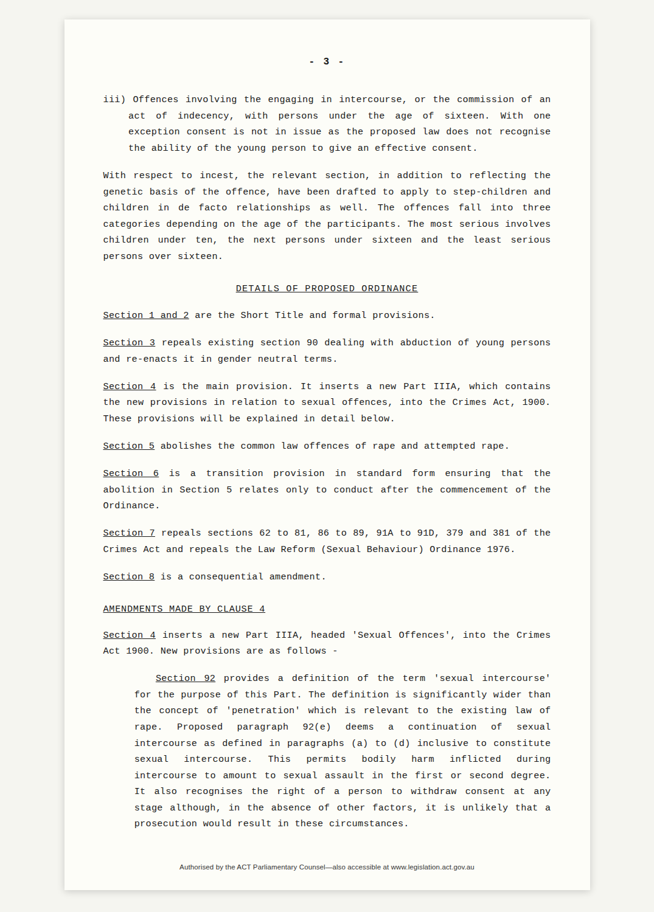- 3 -
iii) Offences involving the engaging in intercourse, or the commission of an act of indecency, with persons under the age of sixteen. With one exception consent is not in issue as the proposed law does not recognise the ability of the young person to give an effective consent.
With respect to incest, the relevant section, in addition to reflecting the genetic basis of the offence, have been drafted to apply to step-children and children in de facto relationships as well. The offences fall into three categories depending on the age of the participants. The most serious involves children under ten, the next persons under sixteen and the least serious persons over sixteen.
DETAILS OF PROPOSED ORDINANCE
Section 1 and 2 are the Short Title and formal provisions.
Section 3 repeals existing section 90 dealing with abduction of young persons and re-enacts it in gender neutral terms.
Section 4 is the main provision. It inserts a new Part IIIA, which contains the new provisions in relation to sexual offences, into the Crimes Act, 1900. These provisions will be explained in detail below.
Section 5 abolishes the common law offences of rape and attempted rape.
Section 6 is a transition provision in standard form ensuring that the abolition in Section 5 relates only to conduct after the commencement of the Ordinance.
Section 7 repeals sections 62 to 81, 86 to 89, 91A to 91D, 379 and 381 of the Crimes Act and repeals the Law Reform (Sexual Behaviour) Ordinance 1976.
Section 8 is a consequential amendment.
AMENDMENTS MADE BY CLAUSE 4
Section 4 inserts a new Part IIIA, headed 'Sexual Offences', into the Crimes Act 1900. New provisions are as follows -
Section 92 provides a definition of the term 'sexual intercourse' for the purpose of this Part. The definition is significantly wider than the concept of 'penetration' which is relevant to the existing law of rape. Proposed paragraph 92(e) deems a continuation of sexual intercourse as defined in paragraphs (a) to (d) inclusive to constitute sexual intercourse. This permits bodily harm inflicted during intercourse to amount to sexual assault in the first or second degree. It also recognises the right of a person to withdraw consent at any stage although, in the absence of other factors, it is unlikely that a prosecution would result in these circumstances.
Authorised by the ACT Parliamentary Counsel—also accessible at www.legislation.act.gov.au